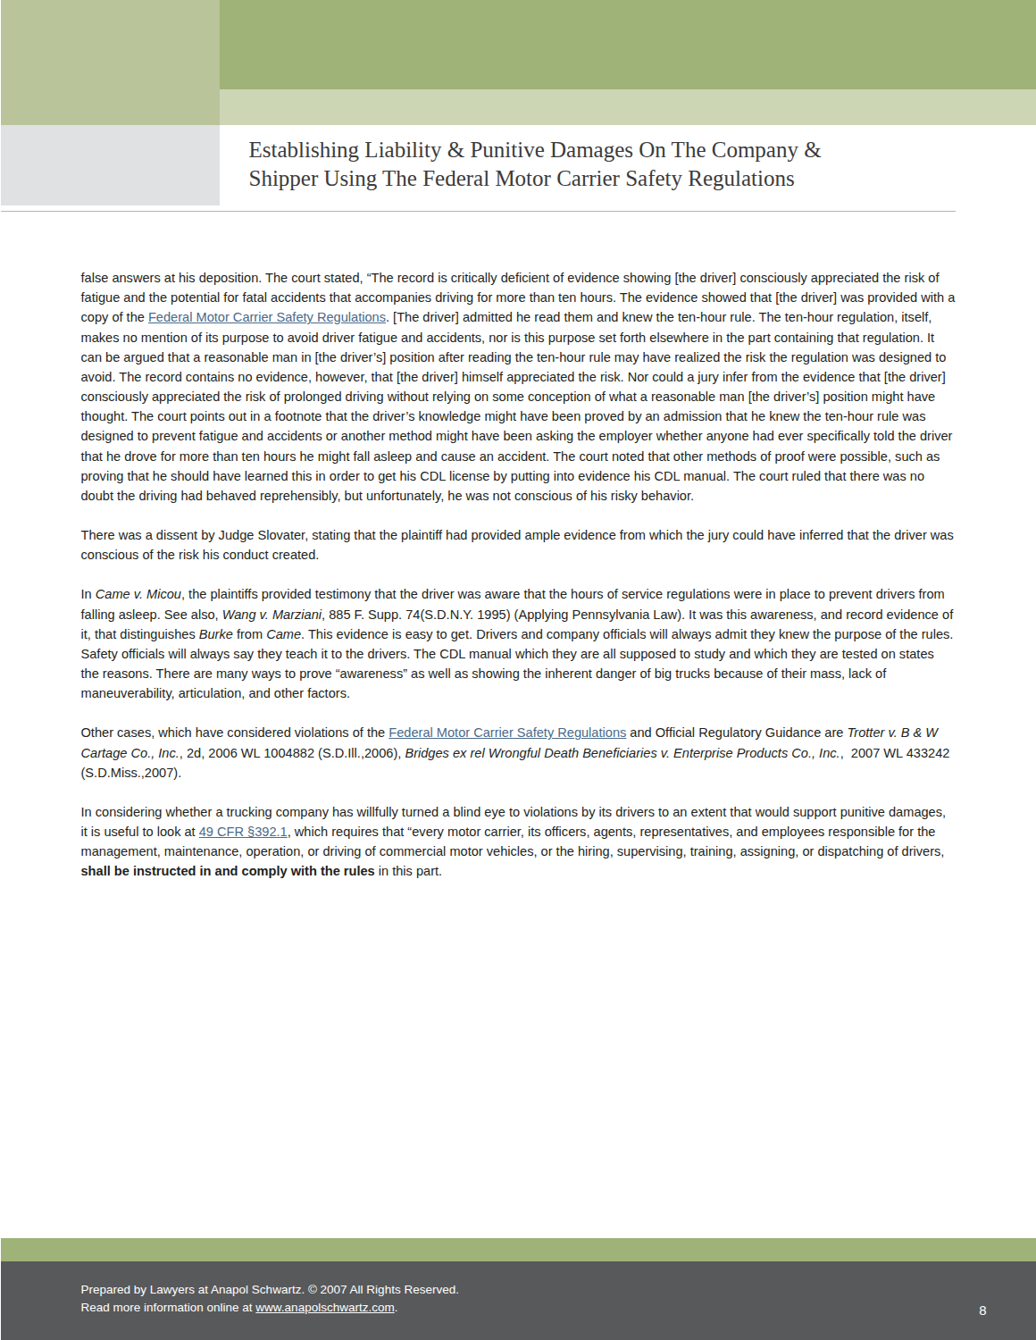Establishing Liability & Punitive Damages On The Company &
Shipper Using The Federal Motor Carrier Safety Regulations
false answers at his deposition. The court stated, “The record is critically deficient of evidence showing [the driver] consciously appreciated the risk of fatigue and the potential for fatal accidents that accompanies driving for more than ten hours. The evidence showed that [the driver] was provided with a copy of the Federal Motor Carrier Safety Regulations. [The driver] admitted he read them and knew the ten-hour rule. The ten-hour regulation, itself, makes no mention of its purpose to avoid driver fatigue and accidents, nor is this purpose set forth elsewhere in the part containing that regulation. It can be argued that a reasonable man in [the driver’s] position after reading the ten-hour rule may have realized the risk the regulation was designed to avoid. The record contains no evidence, however, that [the driver] himself appreciated the risk. Nor could a jury infer from the evidence that [the driver] consciously appreciated the risk of prolonged driving without relying on some conception of what a reasonable man [the driver’s] position might have thought. The court points out in a footnote that the driver’s knowledge might have been proved by an admission that he knew the ten-hour rule was designed to prevent fatigue and accidents or another method might have been asking the employer whether anyone had ever specifically told the driver that he drove for more than ten hours he might fall asleep and cause an accident. The court noted that other methods of proof were possible, such as proving that he should have learned this in order to get his CDL license by putting into evidence his CDL manual. The court ruled that there was no doubt the driving had behaved reprehensibly, but unfortunately, he was not conscious of his risky behavior.
There was a dissent by Judge Slovater, stating that the plaintiff had provided ample evidence from which the jury could have inferred that the driver was conscious of the risk his conduct created.
In Came v. Micou, the plaintiffs provided testimony that the driver was aware that the hours of service regulations were in place to prevent drivers from falling asleep. See also, Wang v. Marziani, 885 F. Supp. 74(S.D.N.Y. 1995) (Applying Pennsylvania Law). It was this awareness, and record evidence of it, that distinguishes Burke from Came. This evidence is easy to get. Drivers and company officials will always admit they knew the purpose of the rules. Safety officials will always say they teach it to the drivers. The CDL manual which they are all supposed to study and which they are tested on states the reasons. There are many ways to prove “awareness” as well as showing the inherent danger of big trucks because of their mass, lack of maneuverability, articulation, and other factors.
Other cases, which have considered violations of the Federal Motor Carrier Safety Regulations and Official Regulatory Guidance are Trotter v. B & W Cartage Co., Inc., 2d, 2006 WL 1004882 (S.D.Ill.,2006), Bridges ex rel Wrongful Death Beneficiaries v. Enterprise Products Co., Inc., 2007 WL 433242 (S.D.Miss.,2007).
In considering whether a trucking company has willfully turned a blind eye to violations by its drivers to an extent that would support punitive damages, it is useful to look at 49 CFR §392.1, which requires that “every motor carrier, its officers, agents, representatives, and employees responsible for the management, maintenance, operation, or driving of commercial motor vehicles, or the hiring, supervising, training, assigning, or dispatching of drivers, shall be instructed in and comply with the rules in this part.
Prepared by Lawyers at Anapol Schwartz. © 2007 All Rights Reserved.
Read more information online at www.anapolschwartz.com. 8